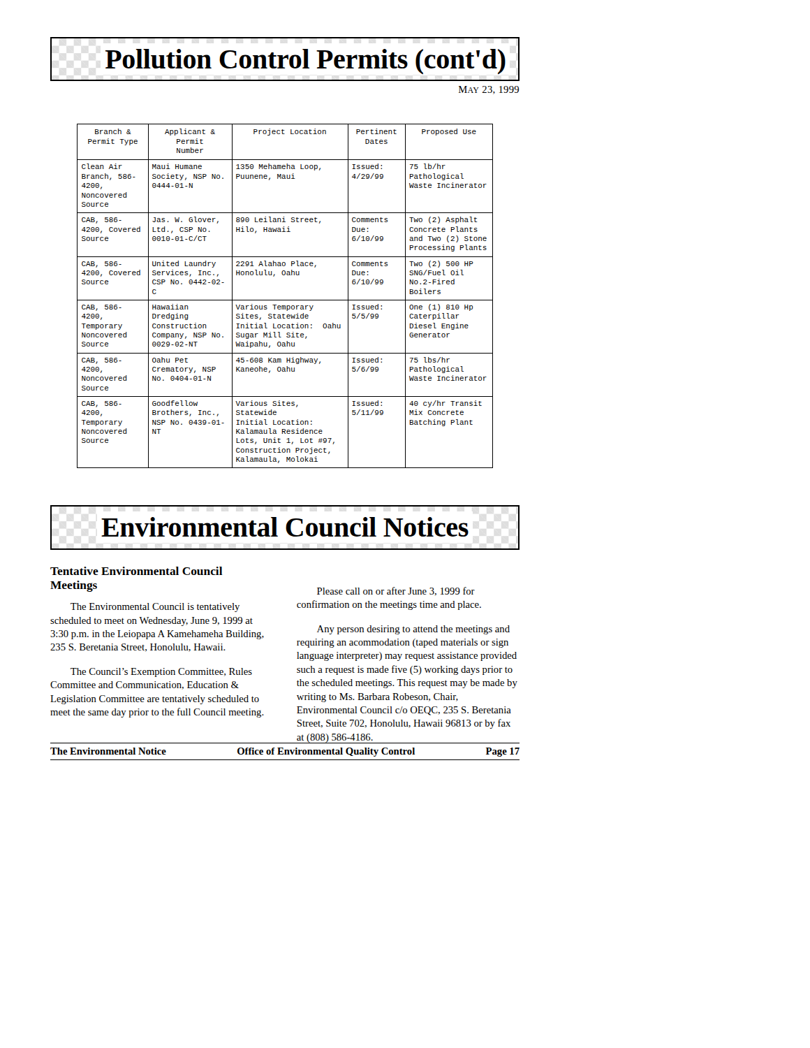Pollution Control Permits (cont'd)
MAY 23, 1999
| Branch & Permit Type | Applicant & Permit Number | Project Location | Pertinent Dates | Proposed Use |
| --- | --- | --- | --- | --- |
| Clean Air Branch, 586-4200, Noncovered Source | Maui Humane Society, NSP No. 0444-01-N | 1350 Mehameha Loop, Puunene, Maui | Issued: 4/29/99 | 75 lb/hr Pathological Waste Incinerator |
| CAB, 586-4200, Covered Source | Jas. W. Glover, Ltd., CSP No. 0010-01-C/CT | 890 Leilani Street, Hilo, Hawaii | Comments Due: 6/10/99 | Two (2) Asphalt Concrete Plants and Two (2) Stone Processing Plants |
| CAB, 586-4200, Covered Source | United Laundry Services, Inc., CSP No. 0442-02-C | 2291 Alahao Place, Honolulu, Oahu | Comments Due: 6/10/99 | Two (2) 500 HP SNG/Fuel Oil No.2-Fired Boilers |
| CAB, 586-4200, Temporary Noncovered Source | Hawaiian Dredging Construction Company, NSP No. 0029-02-NT | Various Temporary Sites, Statewide Initial Location: Oahu Sugar Mill Site, Waipahu, Oahu | Issued: 5/5/99 | One (1) 810 Hp Caterpillar Diesel Engine Generator |
| CAB, 586-4200, Noncovered Source | Oahu Pet Crematory, NSP No. 0404-01-N | 45-608 Kam Highway, Kaneohe, Oahu | Issued: 5/6/99 | 75 lbs/hr Pathological Waste Incinerator |
| CAB, 586-4200, Temporary Noncovered Source | Goodfellow Brothers, Inc., NSP No. 0439-01-NT | Various Sites, Statewide Initial Location: Kalamaula Residence Lots, Unit 1, Lot #97, Construction Project, Kalamaula, Molokai | Issued: 5/11/99 | 40 cy/hr Transit Mix Concrete Batching Plant |
Environmental Council Notices
Tentative Environmental Council
Meetings
The Environmental Council is tentatively scheduled to meet on Wednesday, June 9, 1999 at 3:30 p.m. in the Leiopapa A Kamehameha Building, 235 S. Beretania Street, Honolulu, Hawaii.
The Council’s Exemption Committee, Rules Committee and Communication, Education & Legislation Committee are tentatively scheduled to meet the same day prior to the full Council meeting.
Please call on or after June 3, 1999 for confirmation on the meetings time and place.
Any person desiring to attend the meetings and requiring an acommodation (taped materials or sign language interpreter) may request assistance provided such a request is made five (5) working days prior to the scheduled meetings. This request may be made by writing to Ms. Barbara Robeson, Chair, Environmental Council c/o OEQC, 235 S. Beretania Street, Suite 702, Honolulu, Hawaii 96813 or by fax at (808) 586-4186.
The Environmental Notice
Office of Environmental Quality Control
Page 17